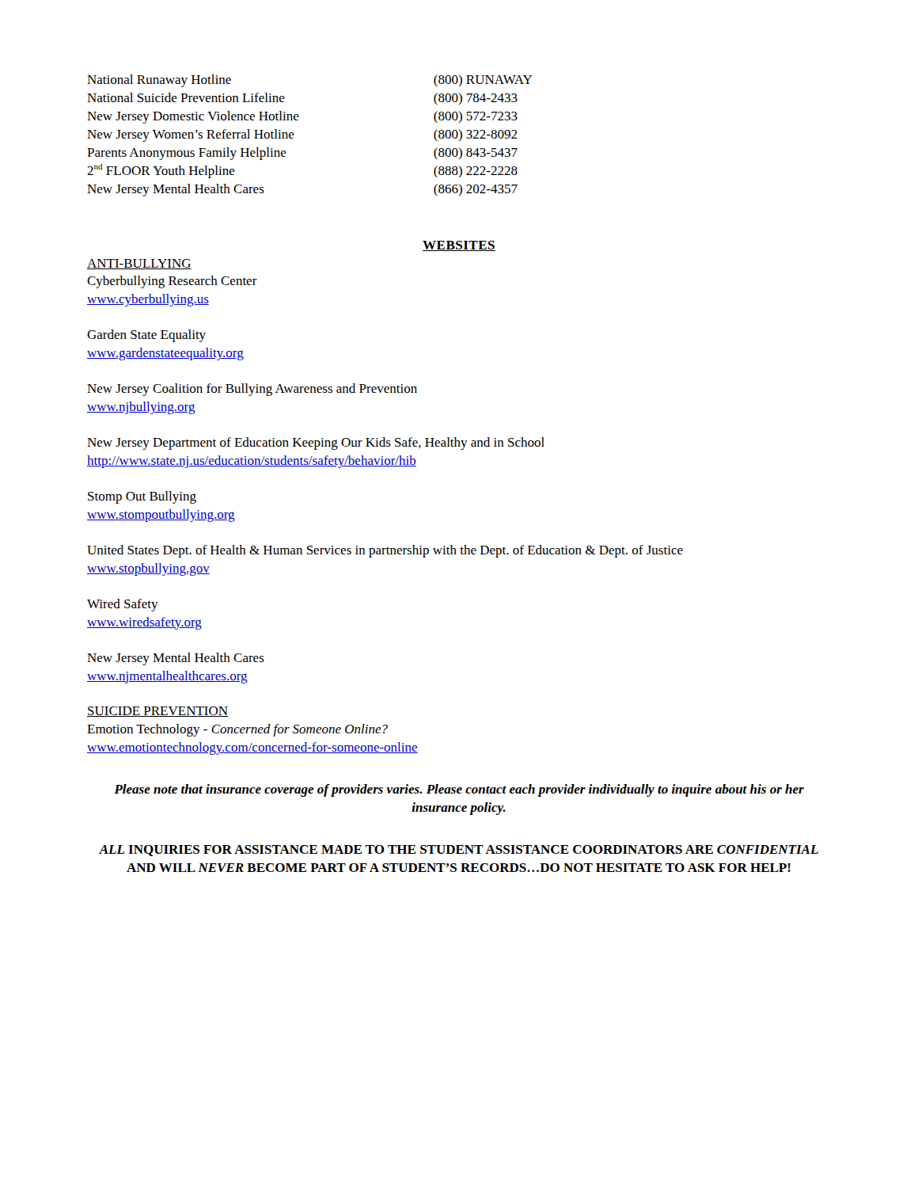| National Runaway Hotline | (800) RUNAWAY |
| National Suicide Prevention Lifeline | (800) 784-2433 |
| New Jersey Domestic Violence Hotline | (800) 572-7233 |
| New Jersey Women’s Referral Hotline | (800) 322-8092 |
| Parents Anonymous Family Helpline | (800) 843-5437 |
| 2 nd FLOOR Youth Helpline | (888) 222-2228 |
| New Jersey Mental Health Cares | (866) 202-4357 |
WEBSITES
ANTI-BULLYING
Cyberbullying Research Center
www.cyberbullying.us
Garden State Equality
www.gardenstateequality.org
New Jersey Coalition for Bullying Awareness and Prevention
www.njbullying.org
New Jersey Department of Education Keeping Our Kids Safe, Healthy and in School
http://www.state.nj.us/education/students/safety/behavior/hib
Stomp Out Bullying
www.stompoutbullying.org
United States Dept. of Health & Human Services in partnership with the Dept. of Education & Dept. of Justice
www.stopbullying.gov
Wired Safety
www.wiredsafety.org
New Jersey Mental Health Cares
www.njmentalhealthcares.org
SUICIDE PREVENTION
Emotion Technology - Concerned for Someone Online?
www.emotiontechnology.com/concerned-for-someone-online
Please note that insurance coverage of providers varies. Please contact each provider individually to inquire about his or her insurance policy.
ALL INQUIRIES FOR ASSISTANCE MADE TO THE STUDENT ASSISTANCE COORDINATORS ARE CONFIDENTIAL AND WILL NEVER BECOME PART OF A STUDENT’S RECORDS…DO NOT HESITATE TO ASK FOR HELP!